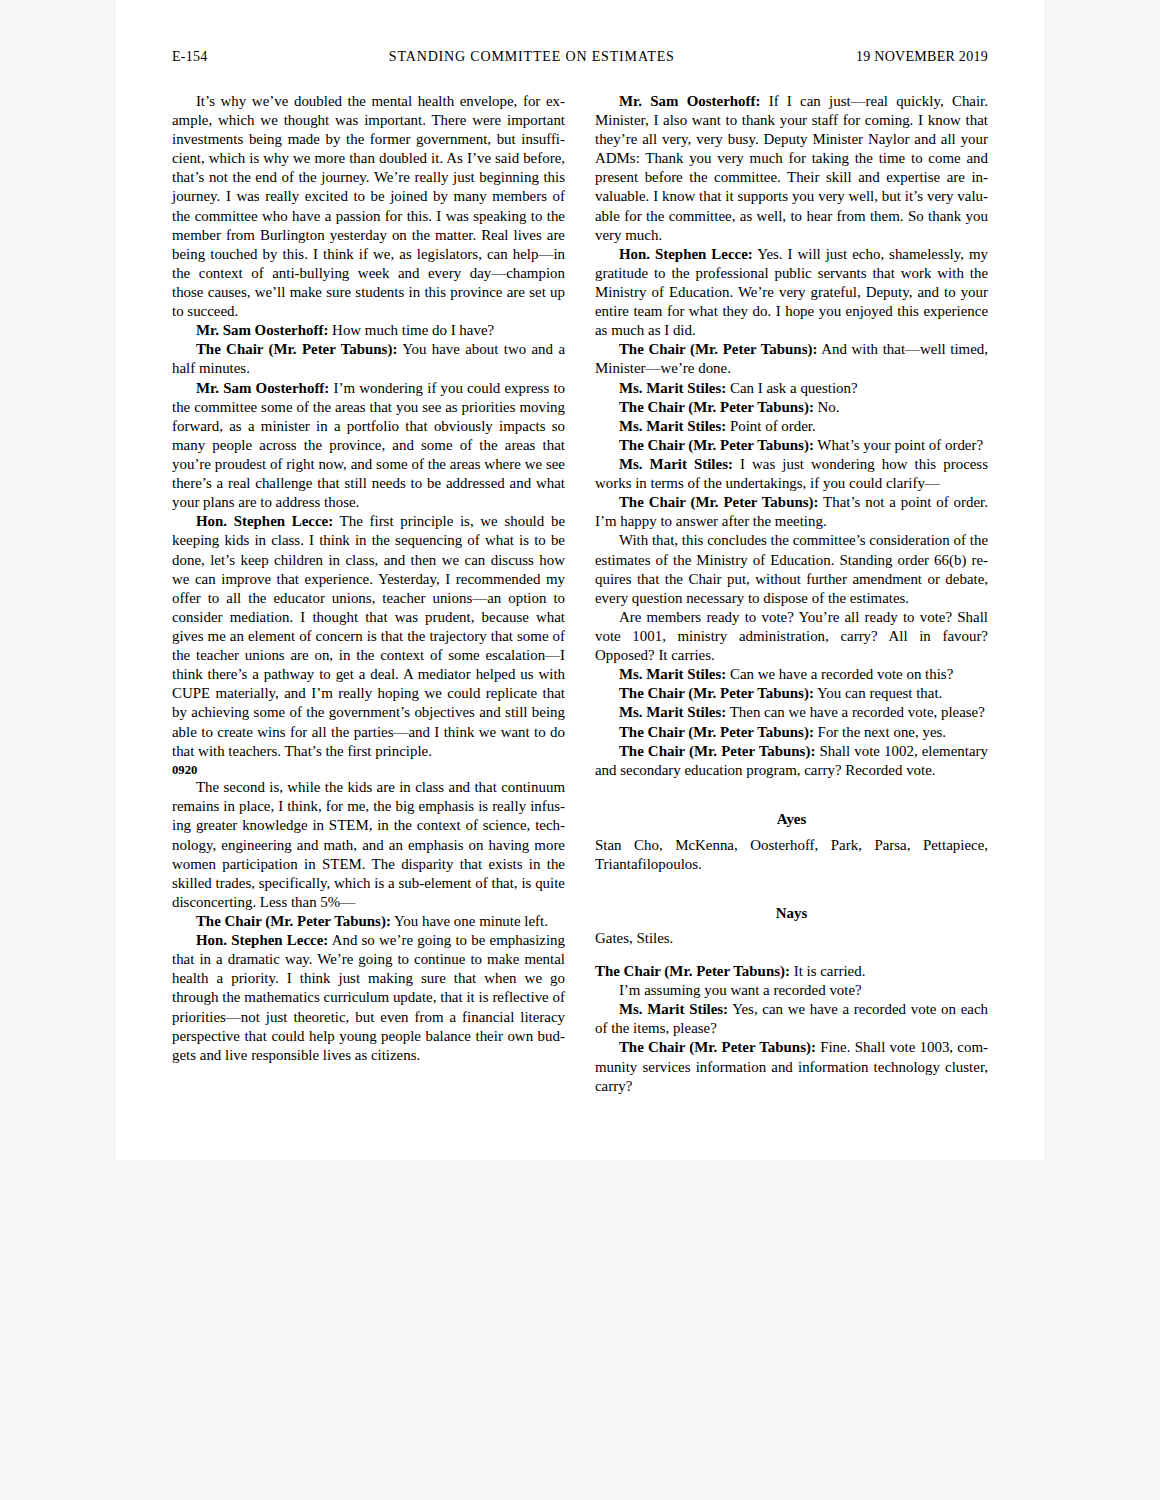E-154 STANDING COMMITTEE ON ESTIMATES 19 NOVEMBER 2019
It’s why we’ve doubled the mental health envelope, for example, which we thought was important. There were important investments being made by the former government, but insufficient, which is why we more than doubled it. As I’ve said before, that’s not the end of the journey. We’re really just beginning this journey. I was really excited to be joined by many members of the committee who have a passion for this. I was speaking to the member from Burlington yesterday on the matter. Real lives are being touched by this. I think if we, as legislators, can help—in the context of anti-bullying week and every day—champion those causes, we’ll make sure students in this province are set up to succeed.
Mr. Sam Oosterhoff: How much time do I have?
The Chair (Mr. Peter Tabuns): You have about two and a half minutes.
Mr. Sam Oosterhoff: I’m wondering if you could express to the committee some of the areas that you see as priorities moving forward, as a minister in a portfolio that obviously impacts so many people across the province, and some of the areas that you’re proudest of right now, and some of the areas where we see there’s a real challenge that still needs to be addressed and what your plans are to address those.
Hon. Stephen Lecce: The first principle is, we should be keeping kids in class. I think in the sequencing of what is to be done, let’s keep children in class, and then we can discuss how we can improve that experience. Yesterday, I recommended my offer to all the educator unions, teacher unions—an option to consider mediation. I thought that was prudent, because what gives me an element of concern is that the trajectory that some of the teacher unions are on, in the context of some escalation—I think there’s a pathway to get a deal. A mediator helped us with CUPE materially, and I’m really hoping we could replicate that by achieving some of the government’s objectives and still being able to create wins for all the parties—and I think we want to do that with teachers. That’s the first principle.
0920
The second is, while the kids are in class and that continuum remains in place, I think, for me, the big emphasis is really infusing greater knowledge in STEM, in the context of science, technology, engineering and math, and an emphasis on having more women participation in STEM. The disparity that exists in the skilled trades, specifically, which is a sub-element of that, is quite disconcerting. Less than 5%—
The Chair (Mr. Peter Tabuns): You have one minute left.
Hon. Stephen Lecce: And so we’re going to be emphasizing that in a dramatic way. We’re going to continue to make mental health a priority. I think just making sure that when we go through the mathematics curriculum update, that it is reflective of priorities—not just theoretic, but even from a financial literacy perspective that could help young people balance their own budgets and live responsible lives as citizens.
Mr. Sam Oosterhoff: If I can just—real quickly, Chair. Minister, I also want to thank your staff for coming. I know that they’re all very, very busy. Deputy Minister Naylor and all your ADMs: Thank you very much for taking the time to come and present before the committee. Their skill and expertise are invaluable. I know that it supports you very well, but it’s very valuable for the committee, as well, to hear from them. So thank you very much.
Hon. Stephen Lecce: Yes. I will just echo, shamelessly, my gratitude to the professional public servants that work with the Ministry of Education. We’re very grateful, Deputy, and to your entire team for what they do. I hope you enjoyed this experience as much as I did.
The Chair (Mr. Peter Tabuns): And with that—well timed, Minister—we’re done.
Ms. Marit Stiles: Can I ask a question?
The Chair (Mr. Peter Tabuns): No.
Ms. Marit Stiles: Point of order.
The Chair (Mr. Peter Tabuns): What’s your point of order?
Ms. Marit Stiles: I was just wondering how this process works in terms of the undertakings, if you could clarify—
The Chair (Mr. Peter Tabuns): That’s not a point of order. I’m happy to answer after the meeting.
With that, this concludes the committee’s consideration of the estimates of the Ministry of Education. Standing order 66(b) requires that the Chair put, without further amendment or debate, every question necessary to dispose of the estimates.
Are members ready to vote? You’re all ready to vote? Shall vote 1001, ministry administration, carry? All in favour? Opposed? It carries.
Ms. Marit Stiles: Can we have a recorded vote on this?
The Chair (Mr. Peter Tabuns): You can request that.
Ms. Marit Stiles: Then can we have a recorded vote, please?
The Chair (Mr. Peter Tabuns): For the next one, yes.
The Chair (Mr. Peter Tabuns): Shall vote 1002, elementary and secondary education program, carry? Recorded vote.
Ayes
Stan Cho, McKenna, Oosterhoff, Park, Parsa, Pettapiece, Triantafilopoulos.
Nays
Gates, Stiles.
The Chair (Mr. Peter Tabuns): It is carried.
I’m assuming you want a recorded vote?
Ms. Marit Stiles: Yes, can we have a recorded vote on each of the items, please?
The Chair (Mr. Peter Tabuns): Fine. Shall vote 1003, community services information and information technology cluster, carry?